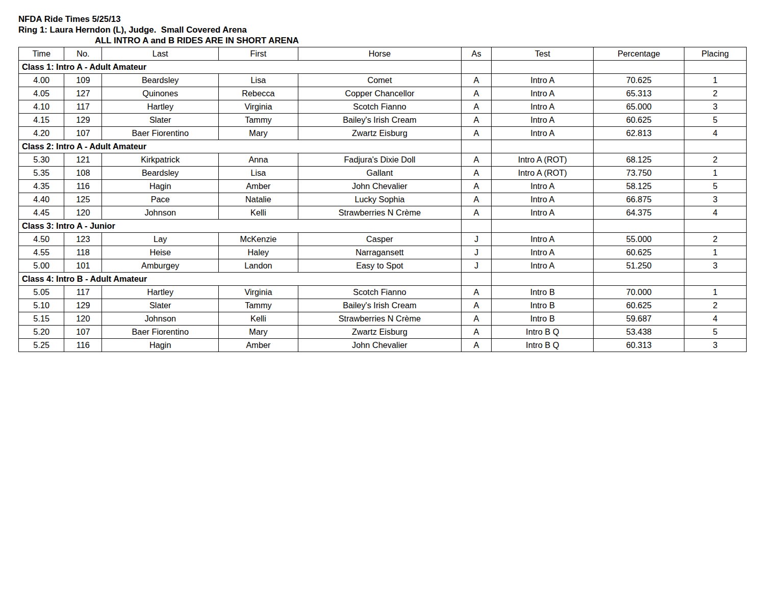NFDA Ride Times 5/25/13
Ring 1: Laura Herndon (L), Judge. Small Covered Arena
ALL INTRO A and B RIDES ARE IN SHORT ARENA
| Time | No. | Last | First | Horse | As | Test | Percentage | Placing |
| --- | --- | --- | --- | --- | --- | --- | --- | --- |
| Class 1: Intro A - Adult Amateur | | | | |
| 4.00 | 109 | Beardsley | Lisa | Comet | A | Intro A | 70.625 | 1 |
| 4.05 | 127 | Quinones | Rebecca | Copper Chancellor | A | Intro A | 65.313 | 2 |
| 4.10 | 117 | Hartley | Virginia | Scotch Fianno | A | Intro A | 65.000 | 3 |
| 4.15 | 129 | Slater | Tammy | Bailey's Irish Cream | A | Intro A | 60.625 | 5 |
| 4.20 | 107 | Baer Fiorentino | Mary | Zwartz Eisburg | A | Intro A | 62.813 | 4 |
| Class 2: Intro A - Adult Amateur | | | | |
| 5.30 | 121 | Kirkpatrick | Anna | Fadjura's Dixie Doll | A | Intro A (ROT) | 68.125 | 2 |
| 5.35 | 108 | Beardsley | Lisa | Gallant | A | Intro A (ROT) | 73.750 | 1 |
| 4.35 | 116 | Hagin | Amber | John Chevalier | A | Intro A | 58.125 | 5 |
| 4.40 | 125 | Pace | Natalie | Lucky Sophia | A | Intro A | 66.875 | 3 |
| 4.45 | 120 | Johnson | Kelli | Strawberries N Crème | A | Intro A | 64.375 | 4 |
| Class 3: Intro A - Junior | | | | |
| 4.50 | 123 | Lay | McKenzie | Casper | J | Intro A | 55.000 | 2 |
| 4.55 | 118 | Heise | Haley | Narragansett | J | Intro A | 60.625 | 1 |
| 5.00 | 101 | Amburgey | Landon | Easy to Spot | J | Intro A | 51.250 | 3 |
| Class 4: Intro B - Adult Amateur | | | | |
| 5.05 | 117 | Hartley | Virginia | Scotch Fianno | A | Intro B | 70.000 | 1 |
| 5.10 | 129 | Slater | Tammy | Bailey's Irish Cream | A | Intro B | 60.625 | 2 |
| 5.15 | 120 | Johnson | Kelli | Strawberries N Crème | A | Intro B | 59.687 | 4 |
| 5.20 | 107 | Baer Fiorentino | Mary | Zwartz Eisburg | A | Intro B Q | 53.438 | 5 |
| 5.25 | 116 | Hagin | Amber | John Chevalier | A | Intro B Q | 60.313 | 3 |